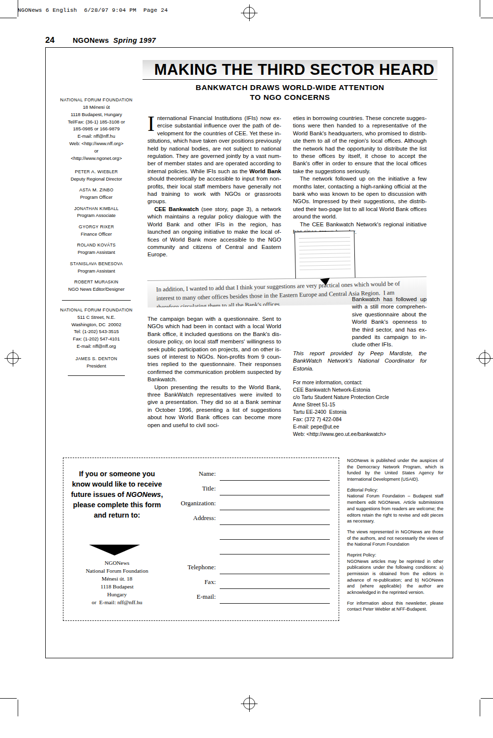NGONews 6 English 6/28/97 9:04 PM Page 24
24
NGONews Spring 1997
MAKING THE THIRD SECTOR HEARD
BANKWATCH DRAWS WORLD-WIDE ATTENTION
TO NGO CONCERNS
NATIONAL FORUM FOUNDATION
18 Ménesi út
1118 Budapest, Hungary
Tel/Fax: (36-1) 185-3108 or
185-0985 or 166-9879
E-mail: nff@nff.hu
Web: <http://www.nff.org>
or
<http://www.ngonet.org>
PETER A. WIEBLER
Deputy Regional Director
ASTA M. ZINBO
Program Officer
JONATHAN KIMBALL
Program Associate
GYORGY RIXER
Finance Officer
ROLAND KOVÁTS
Program Assistant
STANISLAVA BENESOVA
Program Assistant
ROBERT MURASKIN
NGO News Editor/Designer
NATIONAL FORUM FOUNDATION
511 C Street, N.E.
Washington, DC 20002
Tel: (1-202) 543-3515
Fax: (1-202) 547-4101
E-mail: nff@nff.org
JAMES S. DENTON
President
International Financial Institutions (IFIs) now exercise substantial influence over the path of development for the countries of CEE. Yet these institutions, which have taken over positions previously held by national bodies, are not subject to national regulation. They are governed jointly by a vast number of member states and are operated according to internal policies. While IFIs such as the World Bank should theoretically be accessible to input from non-profits, their local staff members have generally not had training to work with NGOs or grassroots groups.
CEE Bankwatch (see story, page 3), a network which maintains a regular policy dialogue with the World Bank and other IFIs in the region, has launched an ongoing initiative to make the local offices of World Bank more accessible to the NGO community and citizens of Central and Eastern Europe.
eties in borrowing countries. These concrete suggestions were then handed to a representative of the World Bank's headquarters, who promised to distribute them to all of the region's local offices. Although the network had the opportunity to distribute the list to these offices by itself, it chose to accept the Bank's offer in order to ensure that the local offices take the suggestions seriously.
The network followed up on the initiative a few months later, contacting a high-ranking official at the bank who was known to be open to discussion with NGOs. Impressed by their suggestions, she distributed their two-page list to all local World Bank offices around the world.
The CEE Bankwatch Network's regional initiative has since grown broader.
In addition, I wanted to add that I think your suggestions are very practical ones which would be of interest to many other offices besides those in the Eastern Europe and Central Asia Region. I am therefore circulating them to all the Bank's offices.
The campaign began with a questionnaire. Sent to NGOs which had been in contact with a local World Bank office, it included questions on the Bank's disclosure policy, on local staff members' willingness to seek public participation on projects, and on other issues of interest to NGOs. Non-profits from 9 countries replied to the questionnaire. Their responses confirmed the communication problem suspected by Bankwatch.
Upon presenting the results to the World Bank, three BankWatch representatives were invited to give a presentation. They did so at a Bank seminar in October 1996, presenting a list of suggestions about how World Bank offices can become more open and useful to civil soci-
Bankwatch has followed up with a still more comprehensive questionnaire about the World Bank's openness to the third sector, and has expanded its campaign to include other IFIs.
This report provided by Peep Mardiste, the BankWatch Network's National Coordinator for Estonia.
For more information, contact:
CEE Bankwatch Network-Estonia
c/o Tartu Student Nature Protection Circle
Anne Street 51-15
Tartu EE-2400 Estonia
Fax: (372 7) 422-084
E-mail: pepe@ut.ee
Web: <http://www.geo.ut.ee/bankwatch>
If you or someone you know would like to receive future issues of NGONews, please complete this form and return to:
NGONews
National Forum Foundation
Ménesi út. 18
1118 Budapest
Hungary
or E-mail: nff@nff.hu
Name:
Title:
Organization:
Address:
Telephone:
Fax:
E-mail:
NGONews is published under the auspices of the Democracy Network Program, which is funded by the United States Agency for International Development (USAID).
Editorial Policy:
National Forum Foundation – Budapest staff members edit NGONews. Article submissions and suggestions from readers are welcome; the editors retain the right to revise and edit pieces as necessary.
The views represented in NGONews are those of the authors, and not necessarily the views of the National Forum Foundation
Reprint Policy:
NGONews articles may be reprinted in other publications under the following conditions: a) permission is obtained from the editors in advance of re-publication; and b) NGONews and (where applicable) the author are acknowledged in the reprinted version.
For information about this newsletter, please contact Peter Wiebler at NFF-Budapest.